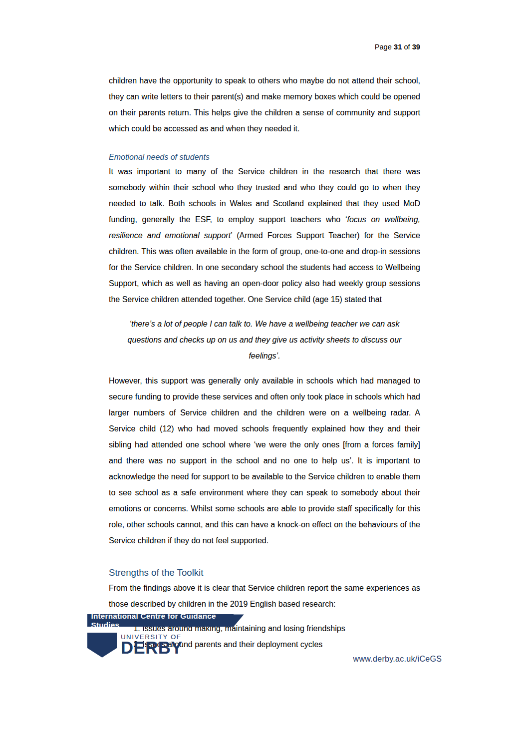Page 31 of 39
children have the opportunity to speak to others who maybe do not attend their school, they can write letters to their parent(s) and make memory boxes which could be opened on their parents return. This helps give the children a sense of community and support which could be accessed as and when they needed it.
Emotional needs of students
It was important to many of the Service children in the research that there was somebody within their school who they trusted and who they could go to when they needed to talk. Both schools in Wales and Scotland explained that they used MoD funding, generally the ESF, to employ support teachers who ‘focus on wellbeing, resilience and emotional support’ (Armed Forces Support Teacher) for the Service children. This was often available in the form of group, one-to-one and drop-in sessions for the Service children. In one secondary school the students had access to Wellbeing Support, which as well as having an open-door policy also had weekly group sessions the Service children attended together. One Service child (age 15) stated that
‘there’s a lot of people I can talk to. We have a wellbeing teacher we can ask questions and checks up on us and they give us activity sheets to discuss our feelings’.
However, this support was generally only available in schools which had managed to secure funding to provide these services and often only took place in schools which had larger numbers of Service children and the children were on a wellbeing radar. A Service child (12) who had moved schools frequently explained how they and their sibling had attended one school where ‘we were the only ones [from a forces family] and there was no support in the school and no one to help us’. It is important to acknowledge the need for support to be available to the Service children to enable them to see school as a safe environment where they can speak to somebody about their emotions or concerns. Whilst some schools are able to provide staff specifically for this role, other schools cannot, and this can have a knock-on effect on the behaviours of the Service children if they do not feel supported.
Strengths of the Toolkit
From the findings above it is clear that Service children report the same experiences as those described by children in the 2019 English based research:
Issues around making, maintaining and losing friendships
Issues around parents and their deployment cycles
International Centre for Guidance Studies
UNIVERSITY OF DERBY
www.derby.ac.uk/iCeGS